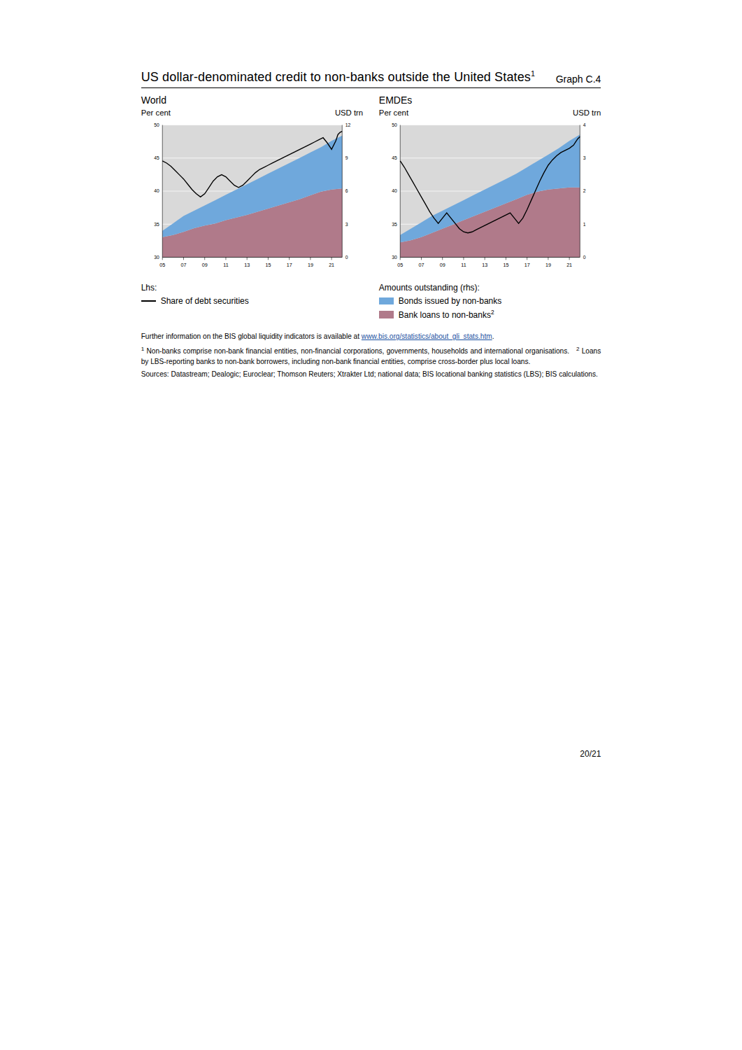US dollar-denominated credit to non-banks outside the United States1
Graph C.4
World
Per cent USD trn
30 35 40 45 50 0 3 6 9 12 05 07 09 11 13 15 17 19 21
EMDEs
Per cent USD trn
30 35 40 45 50 0 1 2 3 4 05 07 09 11 13 15 17 19 21
Lhs:
Share of debt securities
Amounts outstanding (rhs):
Bonds issued by non-banks
Bank loans to non-banks2
Further information on the BIS global liquidity indicators is available at www.bis.org/statistics/about_gli_stats.htm.
1 Non-banks comprise non-bank financial entities, non-financial corporations, governments, households and international organisations. 2 Loans by LBS-reporting banks to non-bank borrowers, including non-bank financial entities, comprise cross-border plus local loans.
Sources: Datastream; Dealogic; Euroclear; Thomson Reuters; Xtrakter Ltd; national data; BIS locational banking statistics (LBS); BIS calculations.
20/21